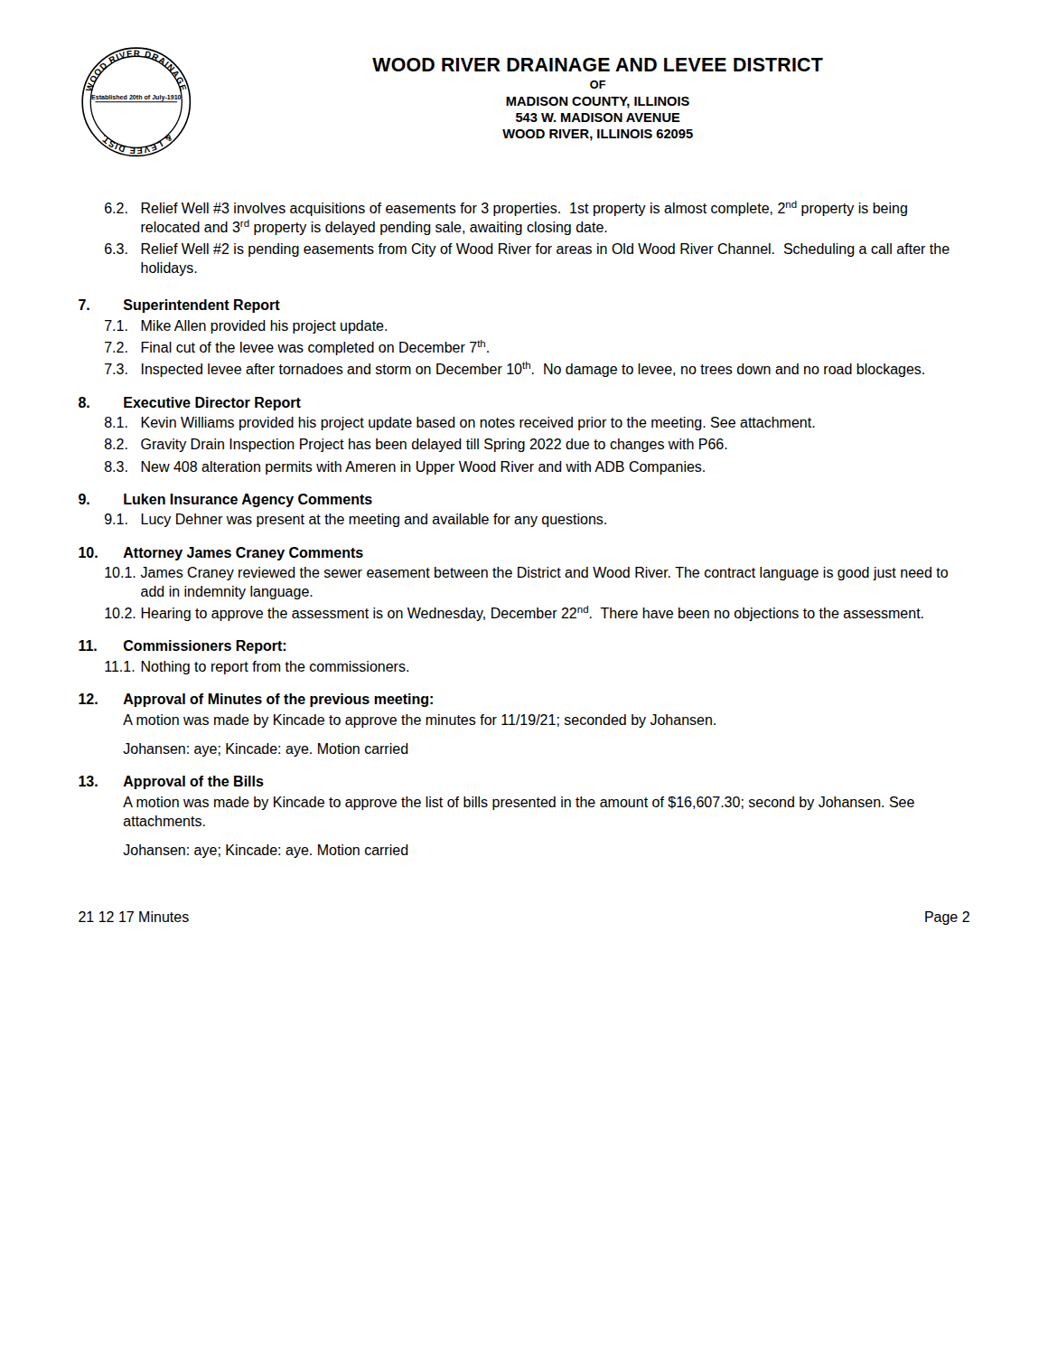WOOD RIVER DRAINAGE & LEVEE DIST. Established 20th of July-1910
WOOD RIVER DRAINAGE AND LEVEE DISTRICT
OF
MADISON COUNTY, ILLINOIS
543 W. MADISON AVENUE
WOOD RIVER, ILLINOIS 62095
6.2. Relief Well #3 involves acquisitions of easements for 3 properties. 1st property is almost complete, 2nd property is being relocated and 3rd property is delayed pending sale, awaiting closing date.
6.3. Relief Well #2 is pending easements from City of Wood River for areas in Old Wood River Channel. Scheduling a call after the holidays.
7. Superintendent Report
7.1. Mike Allen provided his project update.
7.2. Final cut of the levee was completed on December 7th.
7.3. Inspected levee after tornadoes and storm on December 10th. No damage to levee, no trees down and no road blockages.
8. Executive Director Report
8.1. Kevin Williams provided his project update based on notes received prior to the meeting. See attachment.
8.2. Gravity Drain Inspection Project has been delayed till Spring 2022 due to changes with P66.
8.3. New 408 alteration permits with Ameren in Upper Wood River and with ADB Companies.
9. Luken Insurance Agency Comments
9.1. Lucy Dehner was present at the meeting and available for any questions.
10. Attorney James Craney Comments
10.1. James Craney reviewed the sewer easement between the District and Wood River. The contract language is good just need to add in indemnity language.
10.2. Hearing to approve the assessment is on Wednesday, December 22nd. There have been no objections to the assessment.
11. Commissioners Report:
11.1. Nothing to report from the commissioners.
12. Approval of Minutes of the previous meeting:
A motion was made by Kincade to approve the minutes for 11/19/21; seconded by Johansen.
Johansen: aye; Kincade: aye. Motion carried
13. Approval of the Bills
A motion was made by Kincade to approve the list of bills presented in the amount of $16,607.30; second by Johansen. See attachments.
Johansen: aye; Kincade: aye. Motion carried
21 12 17 Minutes Page 2